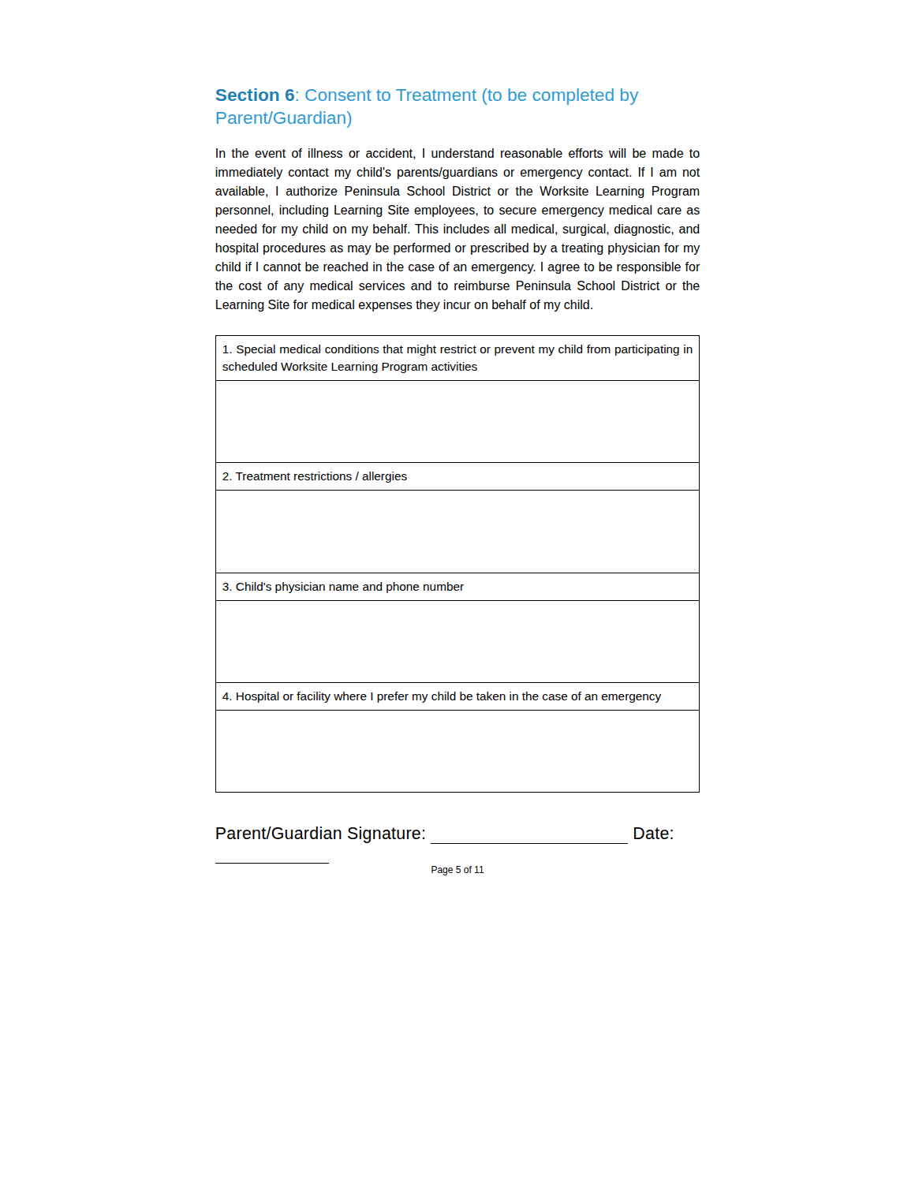Section 6: Consent to Treatment (to be completed by Parent/Guardian)
In the event of illness or accident, I understand reasonable efforts will be made to immediately contact my child's parents/guardians or emergency contact. If I am not available, I authorize Peninsula School District or the Worksite Learning Program personnel, including Learning Site employees, to secure emergency medical care as needed for my child on my behalf. This includes all medical, surgical, diagnostic, and hospital procedures as may be performed or prescribed by a treating physician for my child if I cannot be reached in the case of an emergency. I agree to be responsible for the cost of any medical services and to reimburse Peninsula School District or the Learning Site for medical expenses they incur on behalf of my child.
| 1. Special medical conditions that might restrict or prevent my child from participating in scheduled Worksite Learning Program activities |
| 2. Treatment restrictions / allergies |
| 3. Child's physician name and phone number |
| 4. Hospital or facility where I prefer my child be taken in the case of an emergency |
Parent/Guardian Signature: Date:
Page 5 of 11